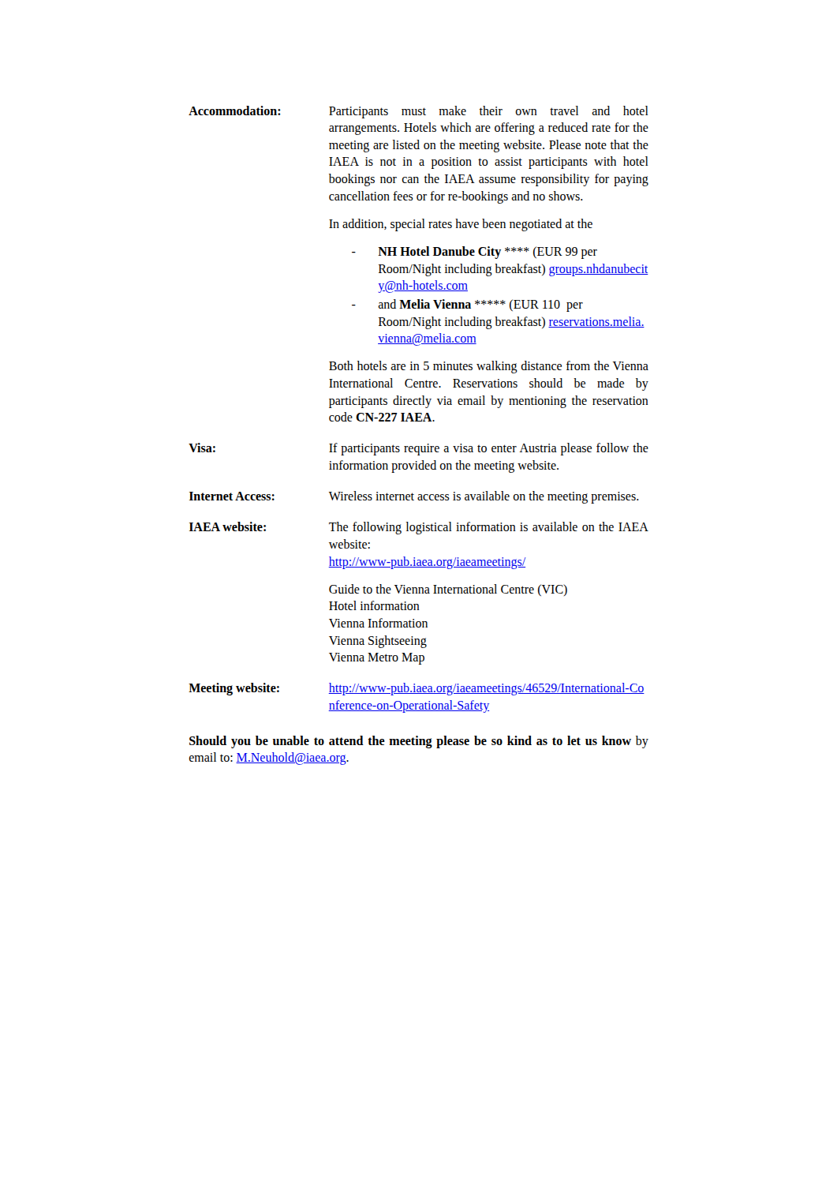| Accommodation: | Participants must make their own travel and hotel arrangements. Hotels which are offering a reduced rate for the meeting are listed on the meeting website. Please note that the IAEA is not in a position to assist participants with hotel bookings nor can the IAEA assume responsibility for paying cancellation fees or for re-bookings and no shows. In addition, special rates have been negotiated at the NH Hotel Danube City **** (EUR 99 per Room/Night including breakfast) groups.nhdanubecity@nh-hotels.com and Melia Vienna ***** (EUR 110 per Room/Night including breakfast) reservations.melia.vienna@melia.com Both hotels are in 5 minutes walking distance from the Vienna International Centre. Reservations should be made by participants directly via email by mentioning the reservation code CN-227 IAEA . |
| Visa: | If participants require a visa to enter Austria please follow the information provided on the meeting website. |
| Internet Access: | Wireless internet access is available on the meeting premises. |
| IAEA website: | The following logistical information is available on the IAEA website: http://www-pub.iaea.org/iaeameetings/ Guide to the Vienna International Centre (VIC) Hotel information Vienna Information Vienna Sightseeing Vienna Metro Map |
| Meeting website: | http://www-pub.iaea.org/iaeameetings/46529/International-Conference-on-Operational-Safety |
Should you be unable to attend the meeting please be so kind as to let us know by email to: M.Neuhold@iaea.org.